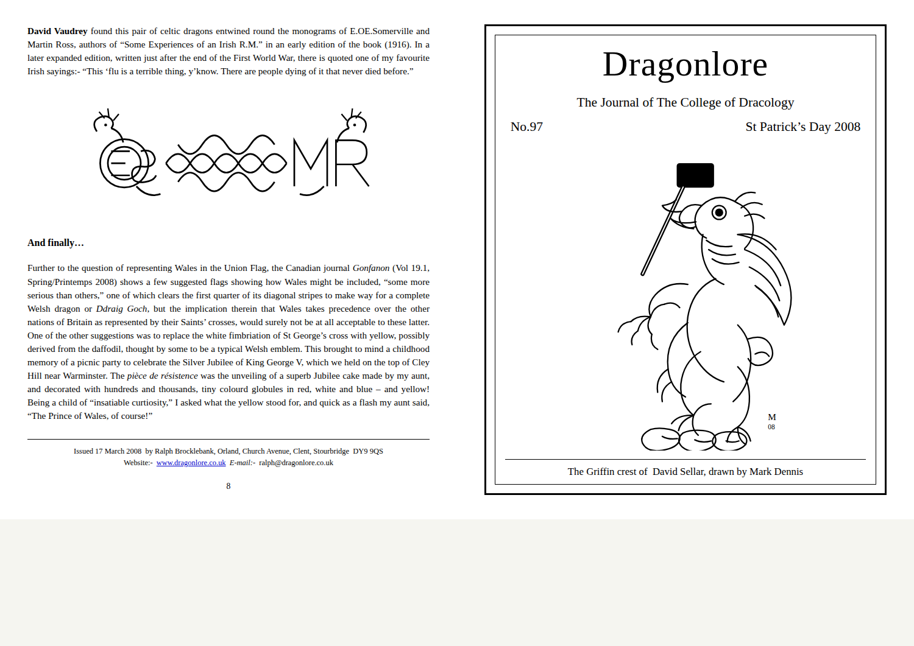David Vaudrey found this pair of celtic dragons entwined round the monograms of E.OE.Somerville and Martin Ross, authors of “Some Experiences of an Irish R.M.” in an early edition of the book (1916). In a later expanded edition, written just after the end of the First World War, there is quoted one of my favourite Irish sayings:- “This ‘flu is a terrible thing, y’know. There are people dying of it that never died before.”
And finally…
Further to the question of representing Wales in the Union Flag, the Canadian journal Gonfanon (Vol 19.1, Spring/Printemps 2008) shows a few suggested flags showing how Wales might be included, “some more serious than others,” one of which clears the first quarter of its diagonal stripes to make way for a complete Welsh dragon or Ddraig Goch, but the implication therein that Wales takes precedence over the other nations of Britain as represented by their Saints’ crosses, would surely not be at all acceptable to these latter. One of the other suggestions was to replace the white fimbriation of St George’s cross with yellow, possibly derived from the daffodil, thought by some to be a typical Welsh emblem. This brought to mind a childhood memory of a picnic party to celebrate the Silver Jubilee of King George V, which we held on the top of Cley Hill near Warminster. The pièce de résistence was the unveiling of a superb Jubilee cake made by my aunt, and decorated with hundreds and thousands, tiny colourd globules in red, white and blue – and yellow! Being a child of “insatiable curtiosity,” I asked what the yellow stood for, and quick as a flash my aunt said, “The Prince of Wales, of course!”
Issued 17 March 2008 by Ralph Brocklebank, Orland, Church Avenue, Clent, Stourbridge DY9 9QS
Website:- www.dragonlore.co.uk E-mail:- ralph@dragonlore.co.uk
8
Dragonlore
The Journal of The College of Dracology
No.97 St Patrick’s Day 2008
M 08
The Griffin crest of David Sellar, drawn by Mark Dennis